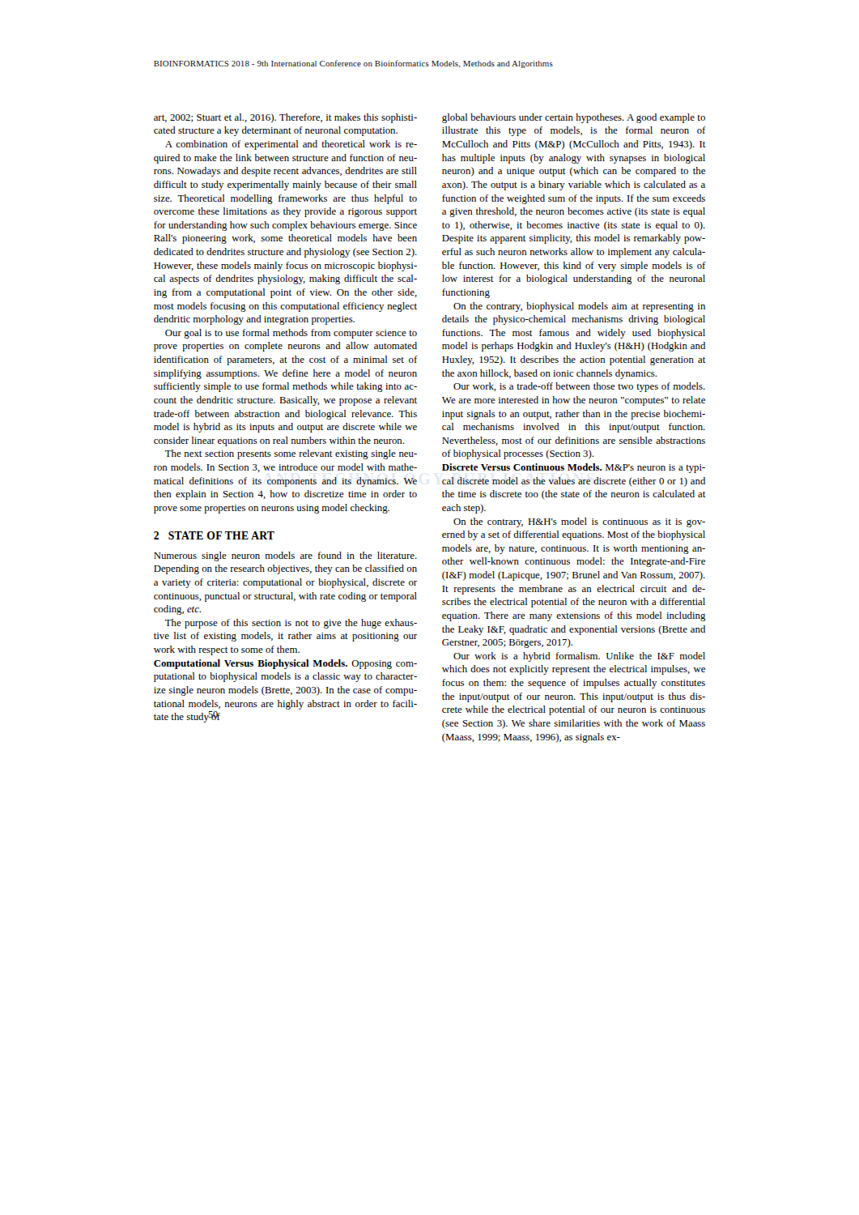BIOINFORMATICS 2018 - 9th International Conference on Bioinformatics Models, Methods and Algorithms
AND TECHNOLOGY PUBLICATIONS
art, 2002; Stuart et al., 2016). Therefore, it makes this sophisticated structure a key determinant of neuronal computation.
A combination of experimental and theoretical work is required to make the link between structure and function of neurons. Nowadays and despite recent advances, dendrites are still difficult to study experimentally mainly because of their small size. Theoretical modelling frameworks are thus helpful to overcome these limitations as they provide a rigorous support for understanding how such complex behaviours emerge. Since Rall's pioneering work, some theoretical models have been dedicated to dendrites structure and physiology (see Section 2). However, these models mainly focus on microscopic biophysical aspects of dendrites physiology, making difficult the scaling from a computational point of view. On the other side, most models focusing on this computational efficiency neglect dendritic morphology and integration properties.
Our goal is to use formal methods from computer science to prove properties on complete neurons and allow automated identification of parameters, at the cost of a minimal set of simplifying assumptions. We define here a model of neuron sufficiently simple to use formal methods while taking into account the dendritic structure. Basically, we propose a relevant trade-off between abstraction and biological relevance. This model is hybrid as its inputs and output are discrete while we consider linear equations on real numbers within the neuron.
The next section presents some relevant existing single neuron models. In Section 3, we introduce our model with mathematical definitions of its components and its dynamics. We then explain in Section 4, how to discretize time in order to prove some properties on neurons using model checking.
2 STATE OF THE ART
Numerous single neuron models are found in the literature. Depending on the research objectives, they can be classified on a variety of criteria: computational or biophysical, discrete or continuous, punctual or structural, with rate coding or temporal coding, etc.
The purpose of this section is not to give the huge exhaustive list of existing models, it rather aims at positioning our work with respect to some of them.
Computational Versus Biophysical Models. Opposing computational to biophysical models is a classic way to characterize single neuron models (Brette, 2003). In the case of computational models, neurons are highly abstract in order to facilitate the study of
global behaviours under certain hypotheses. A good example to illustrate this type of models, is the formal neuron of McCulloch and Pitts (M&P) (McCulloch and Pitts, 1943). It has multiple inputs (by analogy with synapses in biological neuron) and a unique output (which can be compared to the axon). The output is a binary variable which is calculated as a function of the weighted sum of the inputs. If the sum exceeds a given threshold, the neuron becomes active (its state is equal to 1), otherwise, it becomes inactive (its state is equal to 0). Despite its apparent simplicity, this model is remarkably powerful as such neuron networks allow to implement any calculable function. However, this kind of very simple models is of low interest for a biological understanding of the neuronal functioning
On the contrary, biophysical models aim at representing in details the physico-chemical mechanisms driving biological functions. The most famous and widely used biophysical model is perhaps Hodgkin and Huxley's (H&H) (Hodgkin and Huxley, 1952). It describes the action potential generation at the axon hillock, based on ionic channels dynamics.
Our work, is a trade-off between those two types of models. We are more interested in how the neuron "computes" to relate input signals to an output, rather than in the precise biochemical mechanisms involved in this input/output function. Nevertheless, most of our definitions are sensible abstractions of biophysical processes (Section 3).
Discrete Versus Continuous Models. M&P's neuron is a typical discrete model as the values are discrete (either 0 or 1) and the time is discrete too (the state of the neuron is calculated at each step).
On the contrary, H&H's model is continuous as it is governed by a set of differential equations. Most of the biophysical models are, by nature, continuous. It is worth mentioning another well-known continuous model: the Integrate-and-Fire (I&F) model (Lapicque, 1907; Brunel and Van Rossum, 2007). It represents the membrane as an electrical circuit and describes the electrical potential of the neuron with a differential equation. There are many extensions of this model including the Leaky I&F, quadratic and exponential versions (Brette and Gerstner, 2005; Börgers, 2017).
Our work is a hybrid formalism. Unlike the I&F model which does not explicitly represent the electrical impulses, we focus on them: the sequence of impulses actually constitutes the input/output of our neuron. This input/output is thus discrete while the electrical potential of our neuron is continuous (see Section 3). We share similarities with the work of Maass (Maass, 1999; Maass, 1996), as signals ex-
50